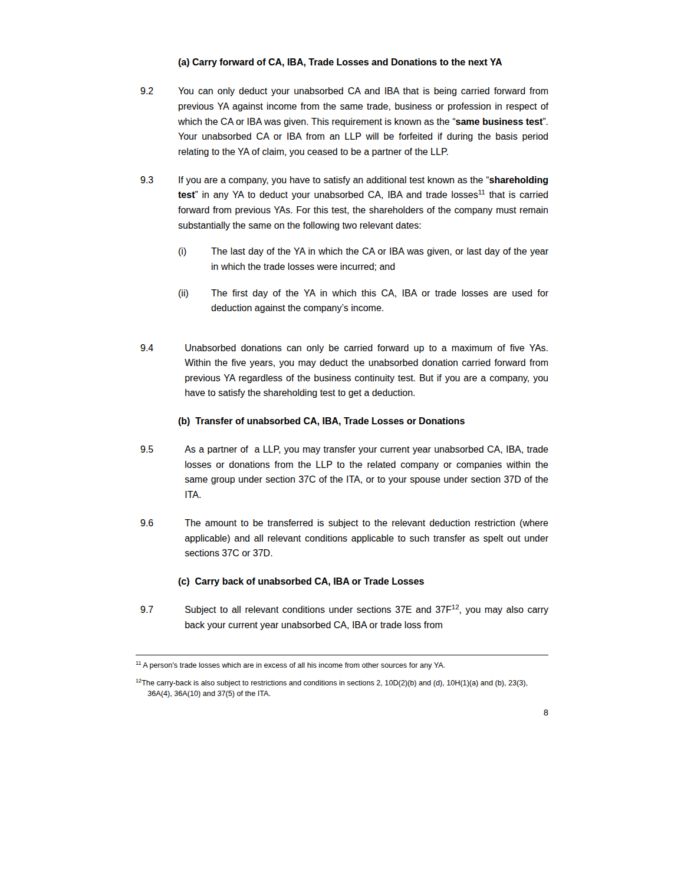(a) Carry forward of CA, IBA, Trade Losses and Donations to the next YA
9.2
You can only deduct your unabsorbed CA and IBA that is being carried forward from previous YA against income from the same trade, business or profession in respect of which the CA or IBA was given. This requirement is known as the “same business test”. Your unabsorbed CA or IBA from an LLP will be forfeited if during the basis period relating to the YA of claim, you ceased to be a partner of the LLP.
9.3
If you are a company, you have to satisfy an additional test known as the “shareholding test” in any YA to deduct your unabsorbed CA, IBA and trade losses11 that is carried forward from previous YAs. For this test, the shareholders of the company must remain substantially the same on the following two relevant dates:
(i) The last day of the YA in which the CA or IBA was given, or last day of the year in which the trade losses were incurred; and
(ii) The first day of the YA in which this CA, IBA or trade losses are used for deduction against the company’s income.
9.4
Unabsorbed donations can only be carried forward up to a maximum of five YAs. Within the five years, you may deduct the unabsorbed donation carried forward from previous YA regardless of the business continuity test. But if you are a company, you have to satisfy the shareholding test to get a deduction.
(b) Transfer of unabsorbed CA, IBA, Trade Losses or Donations
9.5
As a partner of a LLP, you may transfer your current year unabsorbed CA, IBA, trade losses or donations from the LLP to the related company or companies within the same group under section 37C of the ITA, or to your spouse under section 37D of the ITA.
9.6
The amount to be transferred is subject to the relevant deduction restriction (where applicable) and all relevant conditions applicable to such transfer as spelt out under sections 37C or 37D.
(c) Carry back of unabsorbed CA, IBA or Trade Losses
9.7
Subject to all relevant conditions under sections 37E and 37F12, you may also carry back your current year unabsorbed CA, IBA or trade loss from
11 A person’s trade losses which are in excess of all his income from other sources for any YA.
12The carry-back is also subject to restrictions and conditions in sections 2, 10D(2)(b) and (d), 10H(1)(a) and (b), 23(3), 36A(4), 36A(10) and 37(5) of the ITA.
8